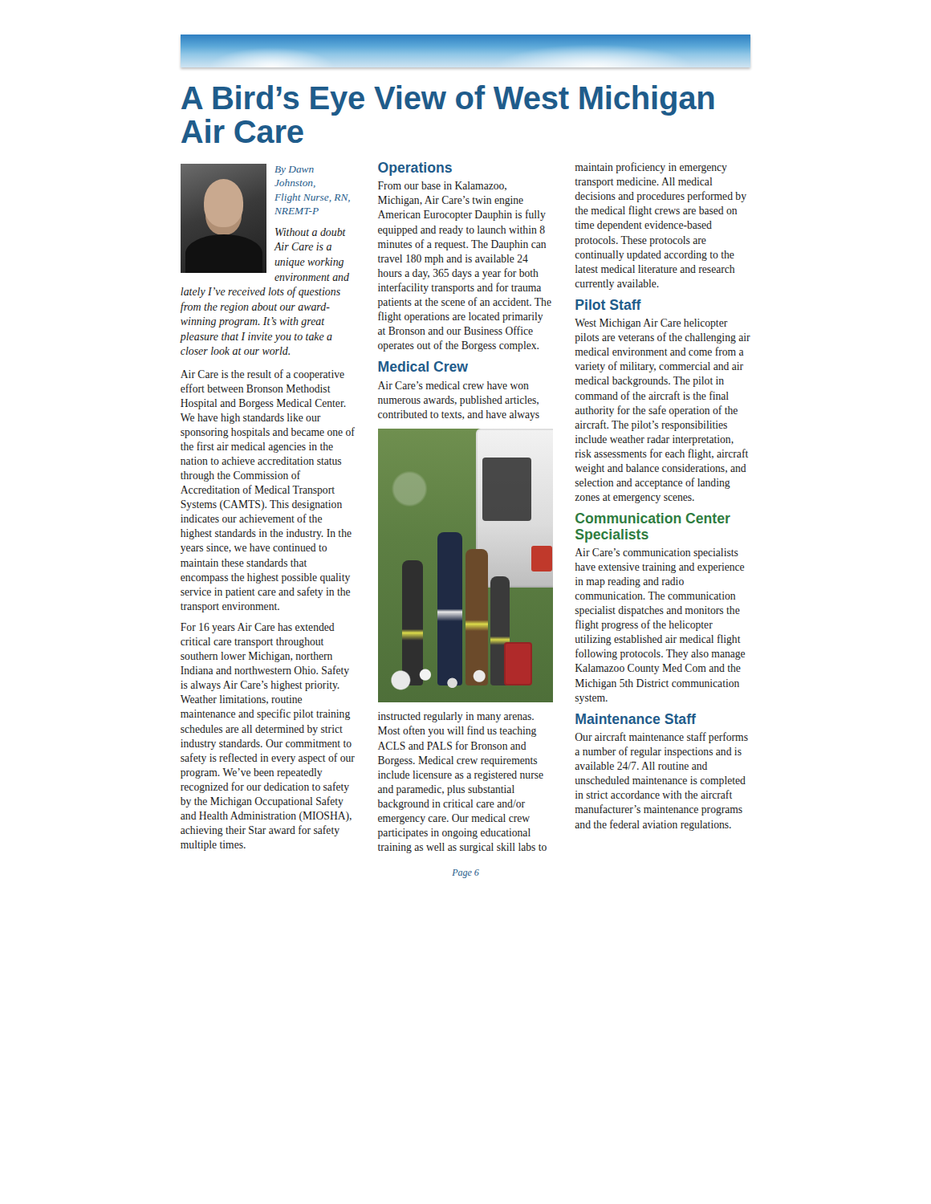A Bird’s Eye View of West Michigan Air Care
By Dawn Johnston,
Flight Nurse, RN,
NREMT-P
Without a doubt Air Care is a unique working environment and lately I’ve received lots of questions from the region about our award-winning program. It’s with great pleasure that I invite you to take a closer look at our world.
Air Care is the result of a cooperative effort between Bronson Methodist Hospital and Borgess Medical Center. We have high standards like our sponsoring hospitals and became one of the first air medical agencies in the nation to achieve accreditation status through the Commission of Accreditation of Medical Transport Systems (CAMTS). This designation indicates our achievement of the highest standards in the industry. In the years since, we have continued to maintain these standards that encompass the highest possible quality service in patient care and safety in the transport environment.
For 16 years Air Care has extended critical care transport throughout southern lower Michigan, northern Indiana and northwestern Ohio. Safety is always Air Care’s highest priority. Weather limitations, routine maintenance and specific pilot training schedules are all determined by strict industry standards. Our commitment to safety is reflected in every aspect of our program. We’ve been repeatedly recognized for our dedication to safety by the Michigan Occupational Safety and Health Administration (MIOSHA), achieving their Star award for safety multiple times.
Operations
From our base in Kalamazoo, Michigan, Air Care’s twin engine American Eurocopter Dauphin is fully equipped and ready to launch within 8 minutes of a request. The Dauphin can travel 180 mph and is available 24 hours a day, 365 days a year for both interfacility transports and for trauma patients at the scene of an accident. The flight operations are located primarily at Bronson and our Business Office operates out of the Borgess complex.
Medical Crew
Air Care’s medical crew have won numerous awards, published articles, contributed to texts, and have always
instructed regularly in many arenas. Most often you will find us teaching ACLS and PALS for Bronson and Borgess. Medical crew requirements include licensure as a registered nurse and paramedic, plus substantial background in critical care and/or emergency care. Our medical crew participates in ongoing educational training as well as surgical skill labs to maintain proficiency in emergency transport medicine. All medical decisions and procedures performed by the medical flight crews are based on time dependent evidence-based protocols. These protocols are continually updated according to the latest medical literature and research currently available.
Pilot Staff
West Michigan Air Care helicopter pilots are veterans of the challenging air medical environment and come from a variety of military, commercial and air medical backgrounds. The pilot in command of the aircraft is the final authority for the safe operation of the aircraft. The pilot’s responsibilities include weather radar interpretation, risk assessments for each flight, aircraft weight and balance considerations, and selection and acceptance of landing zones at emergency scenes.
Communication Center Specialists
Air Care’s communication specialists have extensive training and experience in map reading and radio communication. The communication specialist dispatches and monitors the flight progress of the helicopter utilizing established air medical flight following protocols. They also manage Kalamazoo County Med Com and the Michigan 5th District communication system.
Maintenance Staff
Our aircraft maintenance staff performs a number of regular inspections and is available 24/7. All routine and unscheduled maintenance is completed in strict accordance with the aircraft manufacturer’s maintenance programs and the federal aviation regulations.
Page 6